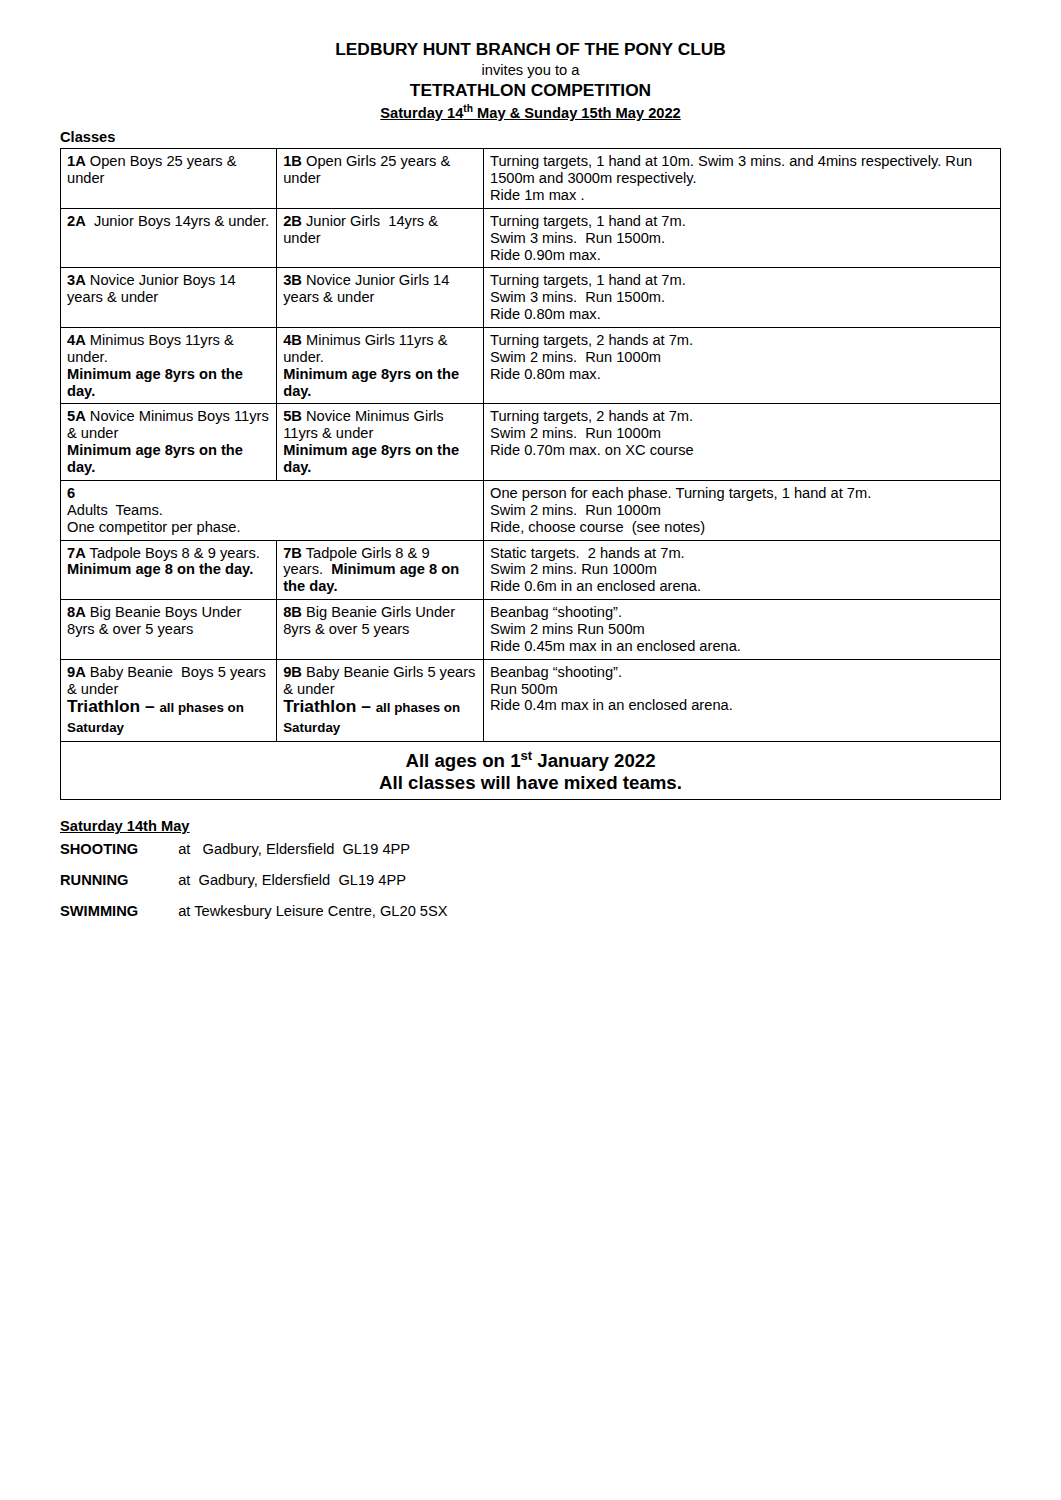LEDBURY HUNT BRANCH OF THE PONY CLUB
invites you to a
TETRATHLON COMPETITION
Saturday 14th May & Sunday 15th May 2022
Classes
| 1A Open Boys 25 years & under | 1B Open Girls 25 years & under | Turning targets, 1 hand at 10m. Swim 3 mins. and 4mins respectively. Run 1500m and 3000m respectively. Ride 1m max . |
| 2A Junior Boys 14yrs & under. | 2B Junior Girls 14yrs & under | Turning targets, 1 hand at 7m. Swim 3 mins. Run 1500m. Ride 0.90m max. |
| 3A Novice Junior Boys 14 years & under | 3B Novice Junior Girls 14 years & under | Turning targets, 1 hand at 7m. Swim 3 mins. Run 1500m. Ride 0.80m max. |
| 4A Minimus Boys 11yrs & under. Minimum age 8yrs on the day. | 4B Minimus Girls 11yrs & under. Minimum age 8yrs on the day. | Turning targets, 2 hands at 7m. Swim 2 mins. Run 1000m Ride 0.80m max. |
| 5A Novice Minimus Boys 11yrs & under Minimum age 8yrs on the day. | 5B Novice Minimus Girls 11yrs & under Minimum age 8yrs on the day. | Turning targets, 2 hands at 7m. Swim 2 mins. Run 1000m Ride 0.70m max. on XC course |
| 6 Adults Teams. One competitor per phase. | One person for each phase. Turning targets, 1 hand at 7m. Swim 2 mins. Run 1000m Ride, choose course (see notes) |
| 7A Tadpole Boys 8 & 9 years. Minimum age 8 on the day. | 7B Tadpole Girls 8 & 9 years. Minimum age 8 on the day. | Static targets. 2 hands at 7m. Swim 2 mins. Run 1000m Ride 0.6m in an enclosed arena. |
| 8A Big Beanie Boys Under 8yrs & over 5 years | 8B Big Beanie Girls Under 8yrs & over 5 years | Beanbag “shooting”. Swim 2 mins Run 500m Ride 0.45m max in an enclosed arena. |
| 9A Baby Beanie Boys 5 years & under Triathlon – all phases on Saturday | 9B Baby Beanie Girls 5 years & under Triathlon – all phases on Saturday | Beanbag “shooting”. Run 500m Ride 0.4m max in an enclosed arena. |
| All ages on 1 st January 2022 All classes will have mixed teams. |
Saturday 14th May
| SHOOTING | at Gadbury, Eldersfield GL19 4PP |
| RUNNING | at Gadbury, Eldersfield GL19 4PP |
| SWIMMING | at Tewkesbury Leisure Centre, GL20 5SX |